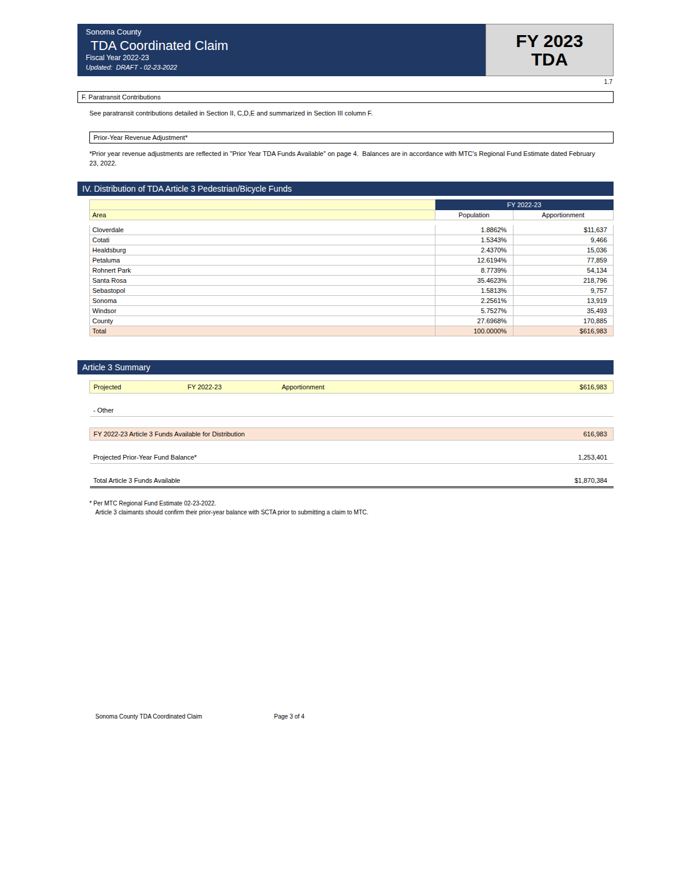Sonoma County
TDA Coordinated Claim
Fiscal Year 2022-23
Updated: DRAFT - 02-23-2022
FY 2023
TDA
1.7
F. Paratransit Contributions
See paratransit contributions detailed in Section II, C,D,E and summarized in Section III column F.
Prior-Year Revenue Adjustment*
*Prior year revenue adjustments are reflected in "Prior Year TDA Funds Available" on page 4. Balances are in accordance with MTC's Regional Fund Estimate dated February 23, 2022.
IV. Distribution of TDA Article 3 Pedestrian/Bicycle Funds
| | FY 2022-23 |
| --- | --- |
| Area | Population | Apportionment |
| Cloverdale | 1.8862% | $11,637 |
| Cotati | 1.5343% | 9,466 |
| Healdsburg | 2.4370% | 15,036 |
| Petaluma | 12.6194% | 77,859 |
| Rohnert Park | 8.7739% | 54,134 |
| Santa Rosa | 35.4623% | 218,796 |
| Sebastopol | 1.5813% | 9,757 |
| Sonoma | 2.2561% | 13,919 |
| Windsor | 5.7527% | 35,493 |
| County | 27.6968% | 170,885 |
| Total | 100.0000% | $616,983 |
Article 3 Summary
| Projected | FY 2022-23 | Apportionment | $616,983 |
| - Other | |
| FY 2022-23 Article 3 Funds Available for Distribution | 616,983 |
| Projected Prior-Year Fund Balance* | 1,253,401 |
| Total Article 3 Funds Available | $1,870,384 |
* Per MTC Regional Fund Estimate 02-23-2022. Article 3 claimants should confirm their prior-year balance with SCTA prior to submitting a claim to MTC.
Sonoma County TDA Coordinated Claim
Page 3 of 4